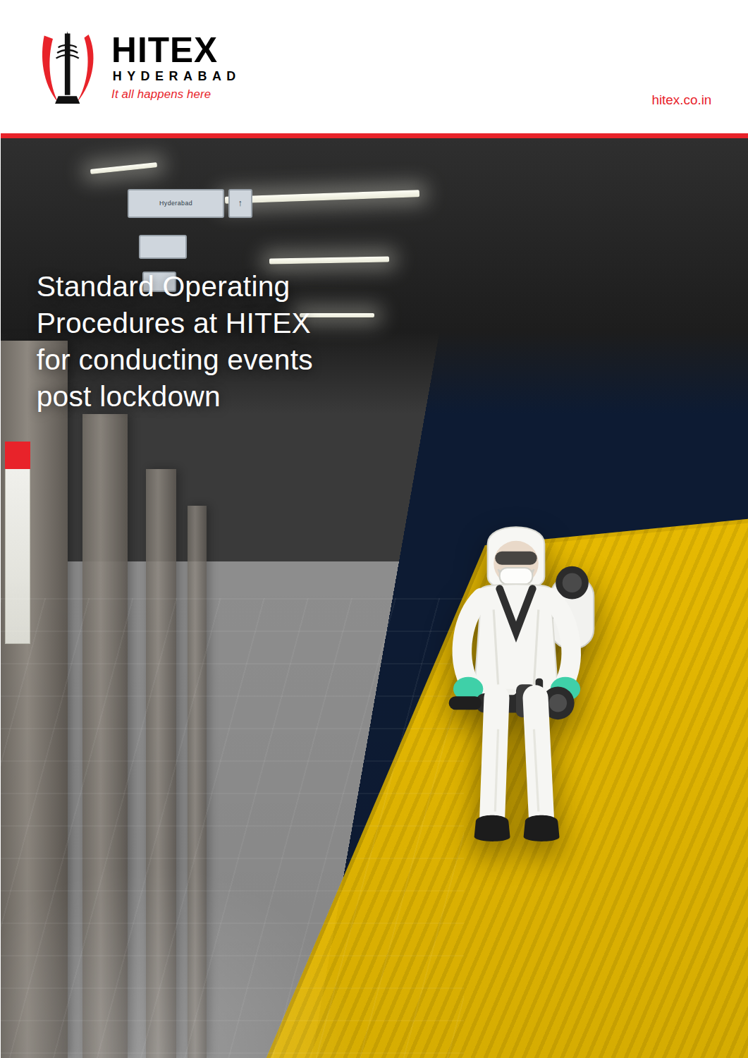HITEX HYDERABAD It all happens here
hitex.co.in
Hyderabad
↑
Standard Operating
Procedures at HITEX
for conducting events
post lockdown